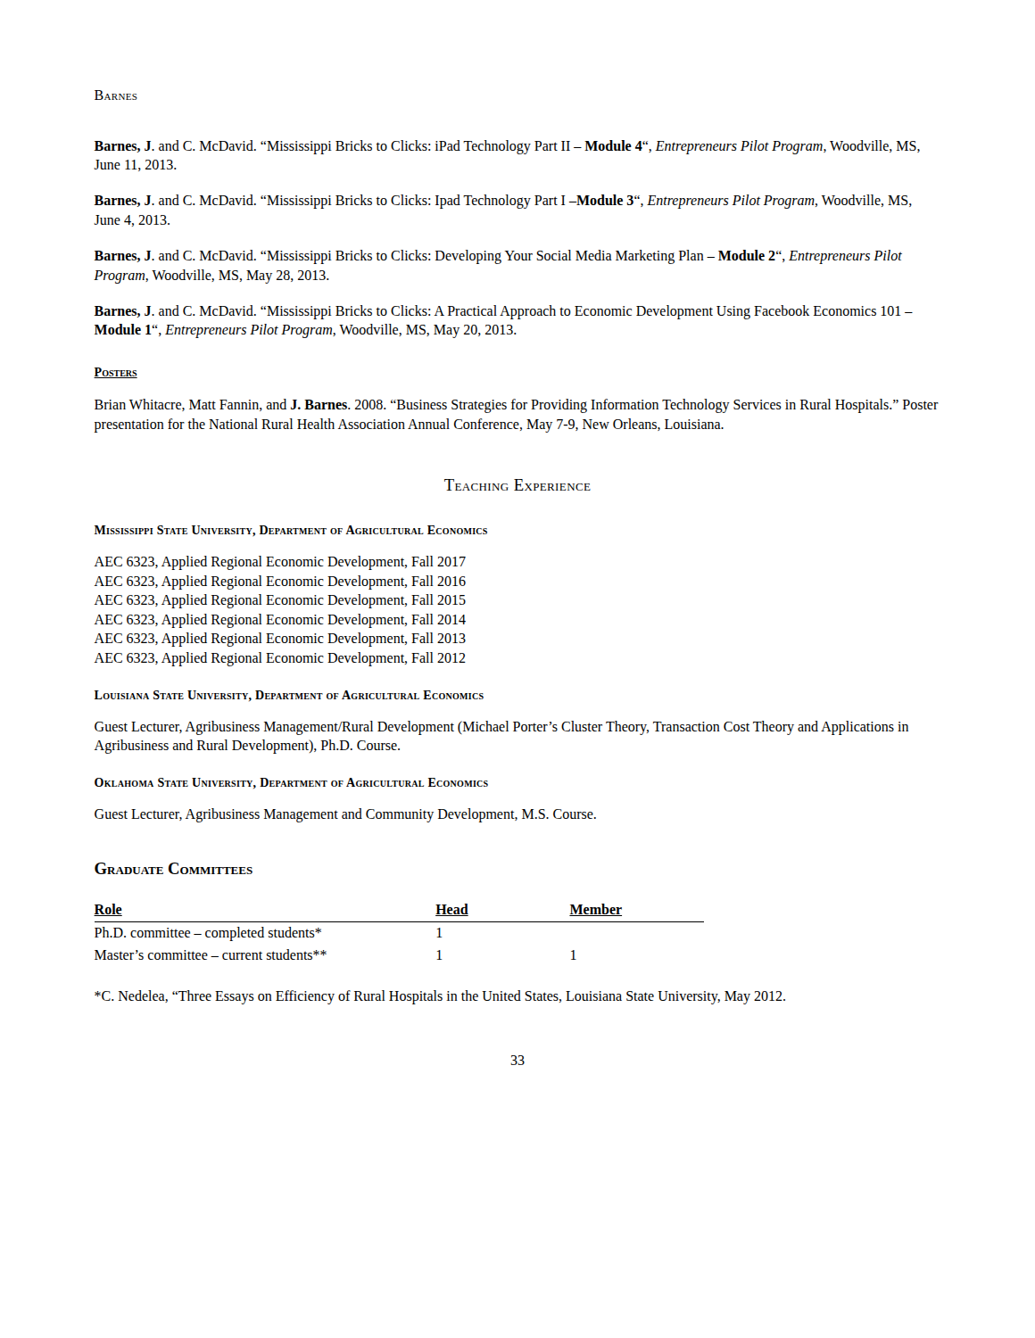Barnes
Barnes, J. and C. McDavid. “Mississippi Bricks to Clicks: iPad Technology Part II – Module 4“, Entrepreneurs Pilot Program, Woodville, MS, June 11, 2013.
Barnes, J. and C. McDavid. “Mississippi Bricks to Clicks: Ipad Technology Part I –Module 3“, Entrepreneurs Pilot Program, Woodville, MS, June 4, 2013.
Barnes, J. and C. McDavid. “Mississippi Bricks to Clicks: Developing Your Social Media Marketing Plan – Module 2“, Entrepreneurs Pilot Program, Woodville, MS, May 28, 2013.
Barnes, J. and C. McDavid. “Mississippi Bricks to Clicks: A Practical Approach to Economic Development Using Facebook Economics 101 – Module 1“, Entrepreneurs Pilot Program, Woodville, MS, May 20, 2013.
Posters
Brian Whitacre, Matt Fannin, and J. Barnes. 2008. “Business Strategies for Providing Information Technology Services in Rural Hospitals.” Poster presentation for the National Rural Health Association Annual Conference, May 7-9, New Orleans, Louisiana.
Teaching Experience
Mississippi State University, Department of Agricultural Economics
AEC 6323, Applied Regional Economic Development, Fall 2017
AEC 6323, Applied Regional Economic Development, Fall 2016
AEC 6323, Applied Regional Economic Development, Fall 2015
AEC 6323, Applied Regional Economic Development, Fall 2014
AEC 6323, Applied Regional Economic Development, Fall 2013
AEC 6323, Applied Regional Economic Development, Fall 2012
Louisiana State University, Department of Agricultural Economics
Guest Lecturer, Agribusiness Management/Rural Development (Michael Porter’s Cluster Theory, Transaction Cost Theory and Applications in Agribusiness and Rural Development), Ph.D. Course.
Oklahoma State University, Department of Agricultural Economics
Guest Lecturer, Agribusiness Management and Community Development, M.S. Course.
Graduate Committees
| Role | Head | Member |
| --- | --- | --- |
| Ph.D. committee – completed students* | 1 | |
| Master’s committee – current students** | 1 | 1 |
*C. Nedelea, “Three Essays on Efficiency of Rural Hospitals in the United States, Louisiana State University, May 2012.
33